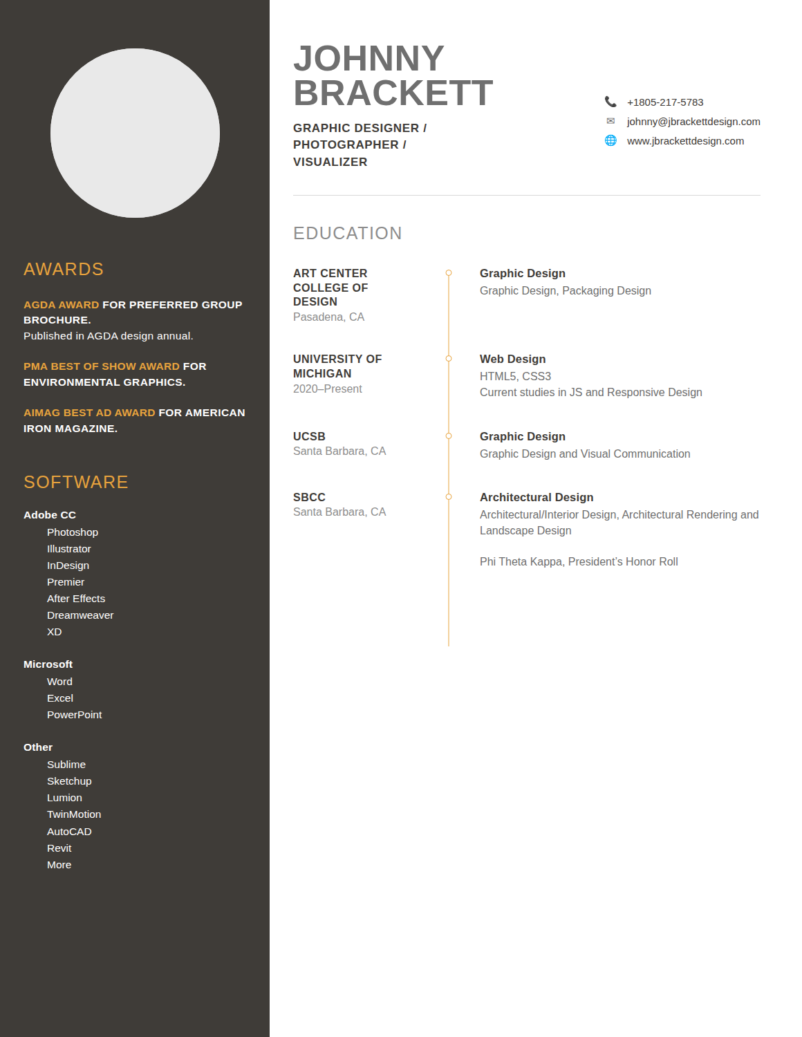AWARDS
AGDA AWARD FOR PREFERRED GROUP BROCHURE.
Published in AGDA design annual.
PMA BEST OF SHOW AWARD FOR ENVIRONMENTAL GRAPHICS.
AIMAG BEST AD AWARD FOR AMERICAN IRON MAGAZINE.
SOFTWARE
Adobe CC
Photoshop
Illustrator
InDesign
Premier
After Effects
Dreamweaver
XD
Microsoft
Word
Excel
PowerPoint
Other
Sublime
Sketchup
Lumion
TwinMotion
AutoCAD
Revit
More
JohnnyBrackett
Graphic Designer /
Photographer /
Visualizer
📞+1805-217-5783
✉johnny@jbrackettdesign.com
🌐www.jbrackettdesign.com
EDUCATION
Art Center
College of
Design
Pasadena, CA
Graphic Design
Graphic Design, Packaging Design
University of
Michigan
2020–Present
Web Design
HTML5, CSS3
Current studies in JS and Responsive Design
UCSB
Santa Barbara, CA
Graphic Design
Graphic Design and Visual Communication
SBCC
Santa Barbara, CA
Architectural Design
Architectural/Interior Design, Architectural Rendering and Landscape Design
Phi Theta Kappa, President’s Honor Roll